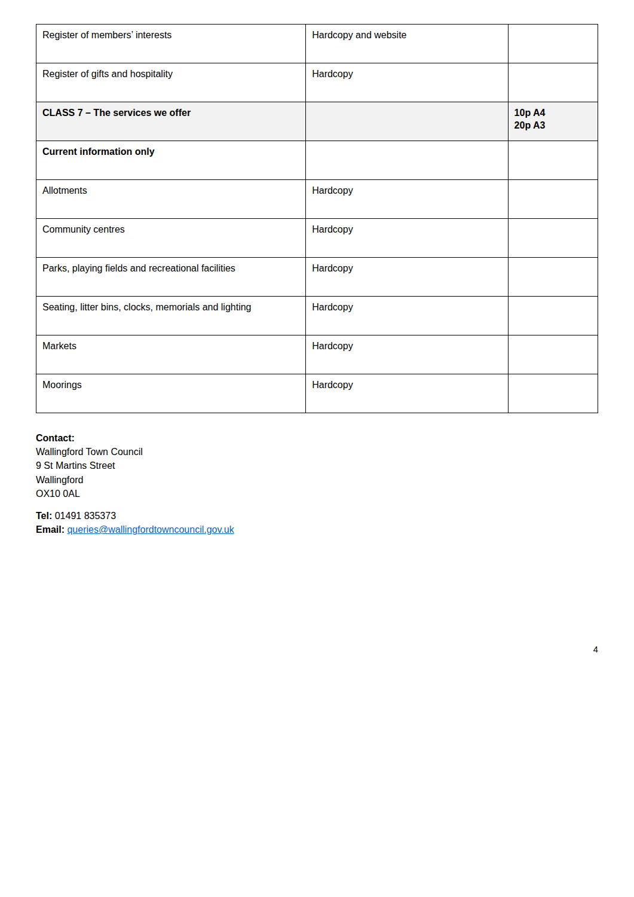| Register of members’ interests | Hardcopy and website | |
| Register of gifts and hospitality | Hardcopy | |
| CLASS 7 – The services we offer | | 10p A4 20p A3 |
| Current information only | | |
| Allotments | Hardcopy | |
| Community centres | Hardcopy | |
| Parks, playing fields and recreational facilities | Hardcopy | |
| Seating, litter bins, clocks, memorials and lighting | Hardcopy | |
| Markets | Hardcopy | |
| Moorings | Hardcopy | |
Contact:
Wallingford Town Council
9 St Martins Street
Wallingford
OX10 0AL
Tel: 01491 835373
Email: queries@wallingfordtowncouncil.gov.uk
4